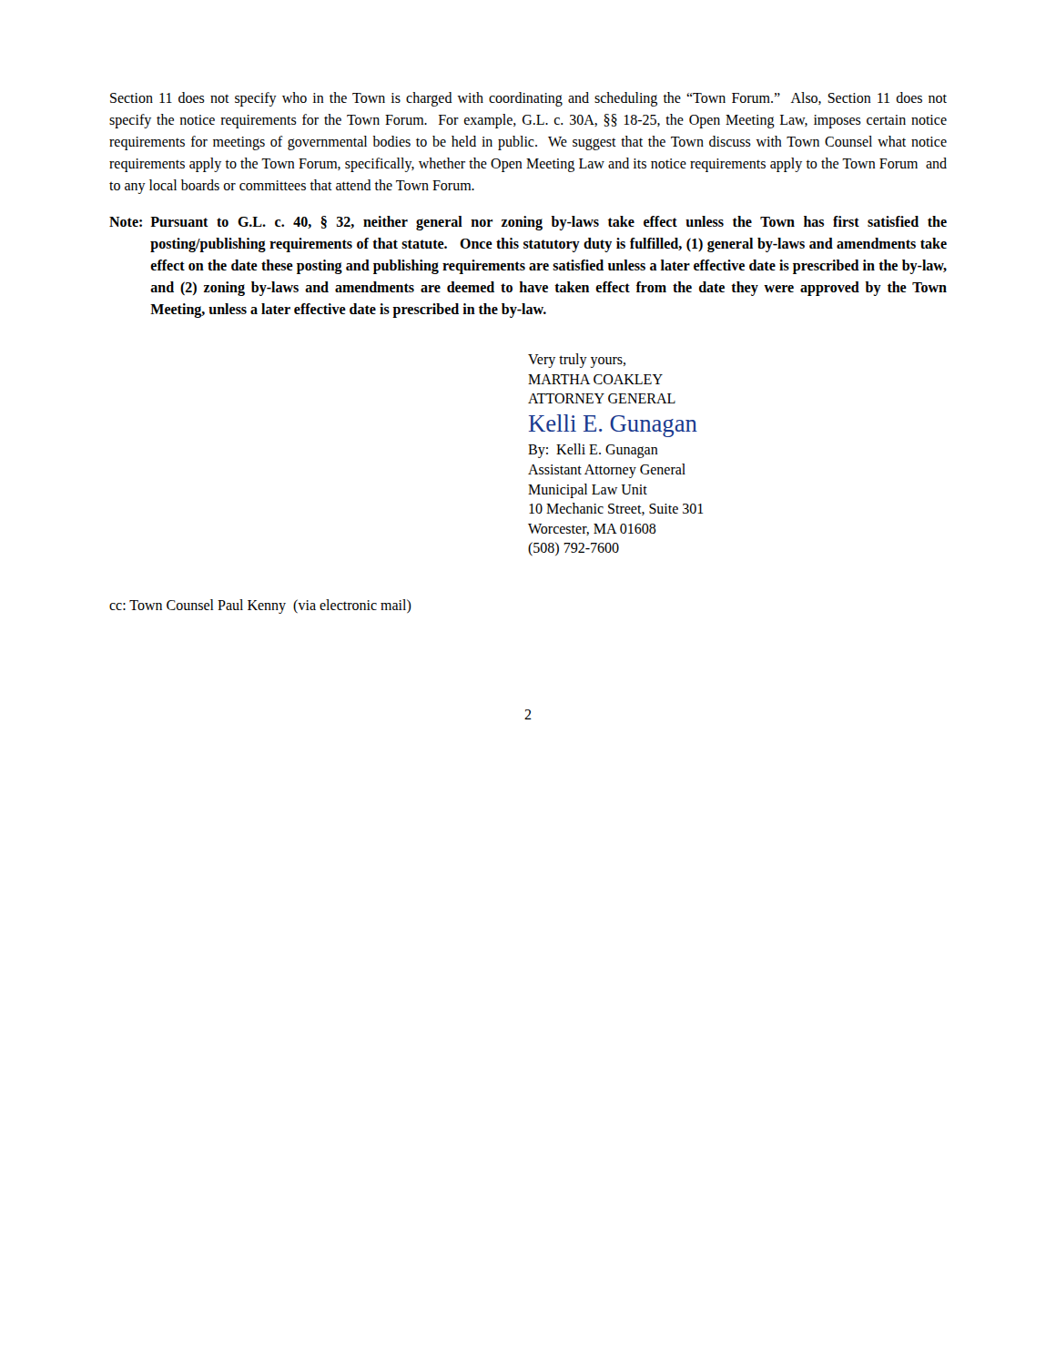Section 11 does not specify who in the Town is charged with coordinating and scheduling the “Town Forum.” Also, Section 11 does not specify the notice requirements for the Town Forum. For example, G.L. c. 30A, §§ 18-25, the Open Meeting Law, imposes certain notice requirements for meetings of governmental bodies to be held in public. We suggest that the Town discuss with Town Counsel what notice requirements apply to the Town Forum, specifically, whether the Open Meeting Law and its notice requirements apply to the Town Forum and to any local boards or committees that attend the Town Forum.
Note:
Pursuant to G.L. c. 40, § 32, neither general nor zoning by-laws take effect unless the Town has first satisfied the posting/publishing requirements of that statute. Once this statutory duty is fulfilled, (1) general by-laws and amendments take effect on the date these posting and publishing requirements are satisfied unless a later effective date is prescribed in the by-law, and (2) zoning by-laws and amendments are deemed to have taken effect from the date they were approved by the Town Meeting, unless a later effective date is prescribed in the by-law.
Very truly yours, MARTHA COAKLEY ATTORNEY GENERAL Kelli E. Gunagan By: Kelli E. Gunagan Assistant Attorney General Municipal Law Unit 10 Mechanic Street, Suite 301 Worcester, MA 01608 (508) 792-7600
cc: Town Counsel Paul Kenny (via electronic mail)
2